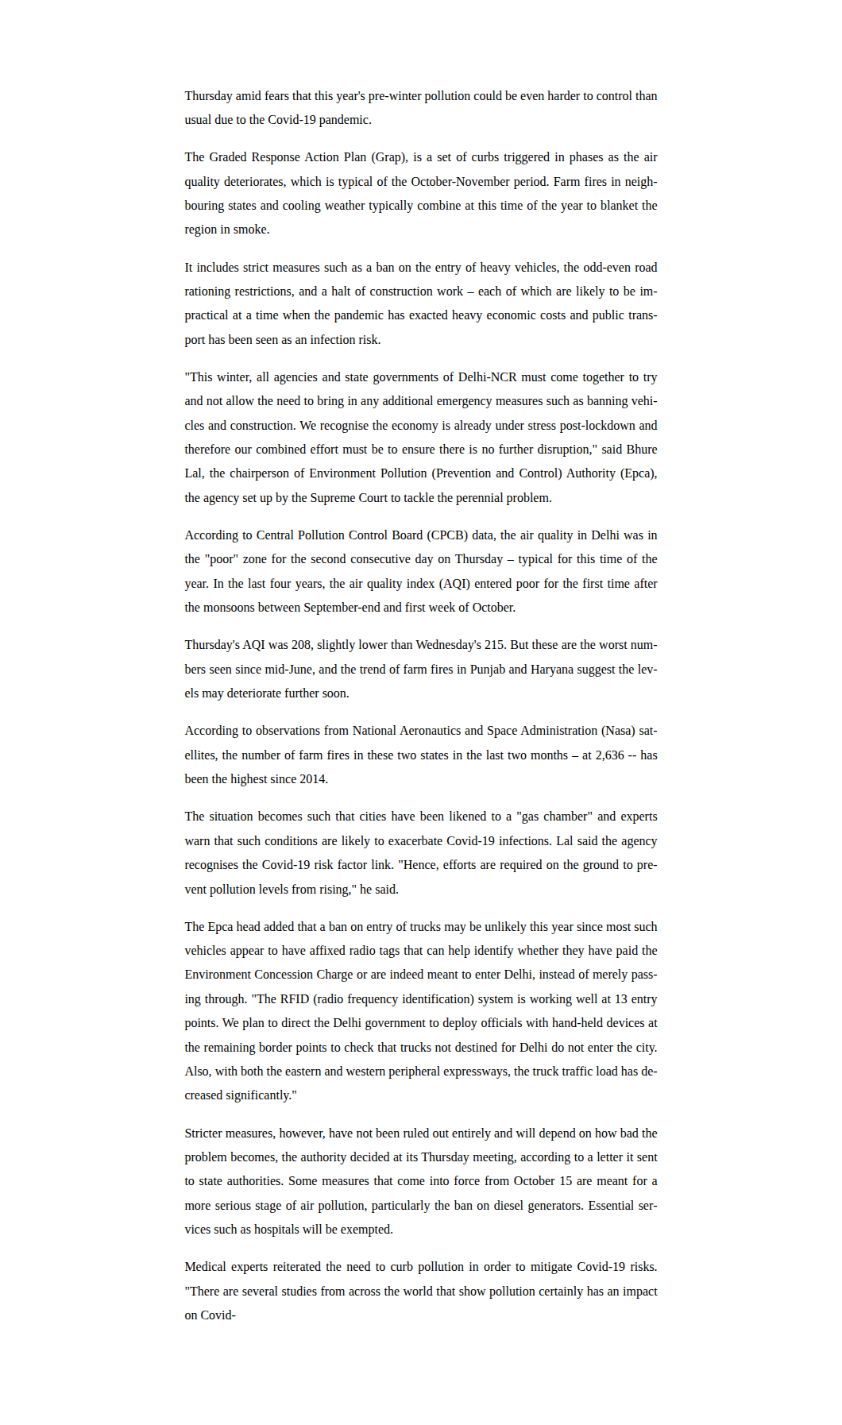Thursday amid fears that this year's pre-winter pollution could be even harder to control than usual due to the Covid-19 pandemic.
The Graded Response Action Plan (Grap), is a set of curbs triggered in phases as the air quality deteriorates, which is typical of the October-November period. Farm fires in neighbouring states and cooling weather typically combine at this time of the year to blanket the region in smoke.
It includes strict measures such as a ban on the entry of heavy vehicles, the odd-even road rationing restrictions, and a halt of construction work – each of which are likely to be impractical at a time when the pandemic has exacted heavy economic costs and public transport has been seen as an infection risk.
"This winter, all agencies and state governments of Delhi-NCR must come together to try and not allow the need to bring in any additional emergency measures such as banning vehicles and construction. We recognise the economy is already under stress post-lockdown and therefore our combined effort must be to ensure there is no further disruption," said Bhure Lal, the chairperson of Environment Pollution (Prevention and Control) Authority (Epca), the agency set up by the Supreme Court to tackle the perennial problem.
According to Central Pollution Control Board (CPCB) data, the air quality in Delhi was in the "poor" zone for the second consecutive day on Thursday – typical for this time of the year. In the last four years, the air quality index (AQI) entered poor for the first time after the monsoons between September-end and first week of October.
Thursday's AQI was 208, slightly lower than Wednesday's 215. But these are the worst numbers seen since mid-June, and the trend of farm fires in Punjab and Haryana suggest the levels may deteriorate further soon.
According to observations from National Aeronautics and Space Administration (Nasa) satellites, the number of farm fires in these two states in the last two months – at 2,636 -- has been the highest since 2014.
The situation becomes such that cities have been likened to a "gas chamber" and experts warn that such conditions are likely to exacerbate Covid-19 infections. Lal said the agency recognises the Covid-19 risk factor link. "Hence, efforts are required on the ground to prevent pollution levels from rising," he said.
The Epca head added that a ban on entry of trucks may be unlikely this year since most such vehicles appear to have affixed radio tags that can help identify whether they have paid the Environment Concession Charge or are indeed meant to enter Delhi, instead of merely passing through. "The RFID (radio frequency identification) system is working well at 13 entry points. We plan to direct the Delhi government to deploy officials with hand-held devices at the remaining border points to check that trucks not destined for Delhi do not enter the city. Also, with both the eastern and western peripheral expressways, the truck traffic load has decreased significantly."
Stricter measures, however, have not been ruled out entirely and will depend on how bad the problem becomes, the authority decided at its Thursday meeting, according to a letter it sent to state authorities. Some measures that come into force from October 15 are meant for a more serious stage of air pollution, particularly the ban on diesel generators. Essential services such as hospitals will be exempted.
Medical experts reiterated the need to curb pollution in order to mitigate Covid-19 risks. "There are several studies from across the world that show pollution certainly has an impact on Covid-